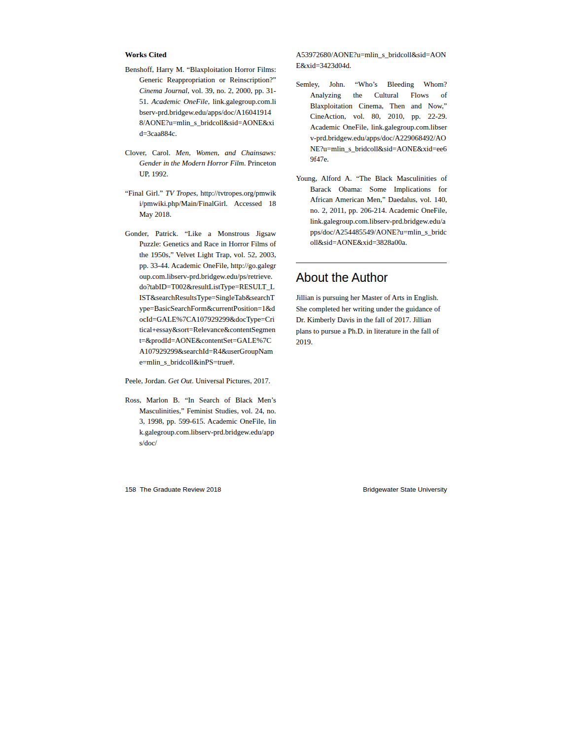Works Cited
Benshoff, Harry M. “Blaxploitation Horror Films: Generic Reappropriation or Reinscription?” Cinema Journal, vol. 39, no. 2, 2000, pp. 31-51. Academic OneFile, link.galegroup.com.libserv-prd.bridgew.edu/apps/doc/A160419148/AONE?u=mlin_s_bridcoll&sid=AONE&xid=3caa884c.
Clover, Carol. Men, Women, and Chainsaws: Gender in the Modern Horror Film. Princeton UP, 1992.
“Final Girl.” TV Tropes, http://tvtropes.org/pmwiki/pmwiki.php/Main/FinalGirl. Accessed 18 May 2018.
Gonder, Patrick. “Like a Monstrous Jigsaw Puzzle: Genetics and Race in Horror Films of the 1950s,” Velvet Light Trap, vol. 52, 2003, pp. 33-44. Academic OneFile, http://go.galegroup.com.libserv-prd.bridgew.edu/ps/retrieve.do?tabID=T002&resultListType=RESULT_LIST&searchResultsType=SingleTab&searchType=BasicSearchForm&currentPosition=1&docId=GALE%7CA107929299&docType=Critical+essay&sort=Relevance&contentSegment=&prodId=AONE&contentSet=GALE%7CA107929299&searchId=R4&userGroupName=mlin_s_bridcoll&inPS=true#.
Peele, Jordan. Get Out. Universal Pictures, 2017.
Ross, Marlon B. “In Search of Black Men’s Masculinities,” Feminist Studies, vol. 24, no. 3, 1998, pp. 599-615. Academic OneFile, link.galegroup.com.libserv-prd.bridgew.edu/apps/doc/
A53972680/AONE?u=mlin_s_bridcoll&sid=AONE&xid=3423d04d.
Semley, John. “Who’s Bleeding Whom? Analyzing the Cultural Flows of Blaxploitation Cinema, Then and Now,” CineAction, vol. 80, 2010, pp. 22-29. Academic OneFile, link.galegroup.com.libserv-prd.bridgew.edu/apps/doc/A229068492/AONE?u=mlin_s_bridcoll&sid=AONE&xid=ee69f47e.
Young, Alford A. “The Black Masculinities of Barack Obama: Some Implications for African American Men,” Daedalus, vol. 140, no. 2, 2011, pp. 206-214. Academic OneFile, link.galegroup.com.libserv-prd.bridgew.edu/apps/doc/A254485549/AONE?u=mlin_s_bridcoll&sid=AONE&xid=3828a00a.
About the Author
Jillian is pursuing her Master of Arts in English. She completed her writing under the guidance of Dr. Kimberly Davis in the fall of 2017. Jillian plans to pursue a Ph.D. in literature in the fall of 2019.
158 The Graduate Review 2018
Bridgewater State University